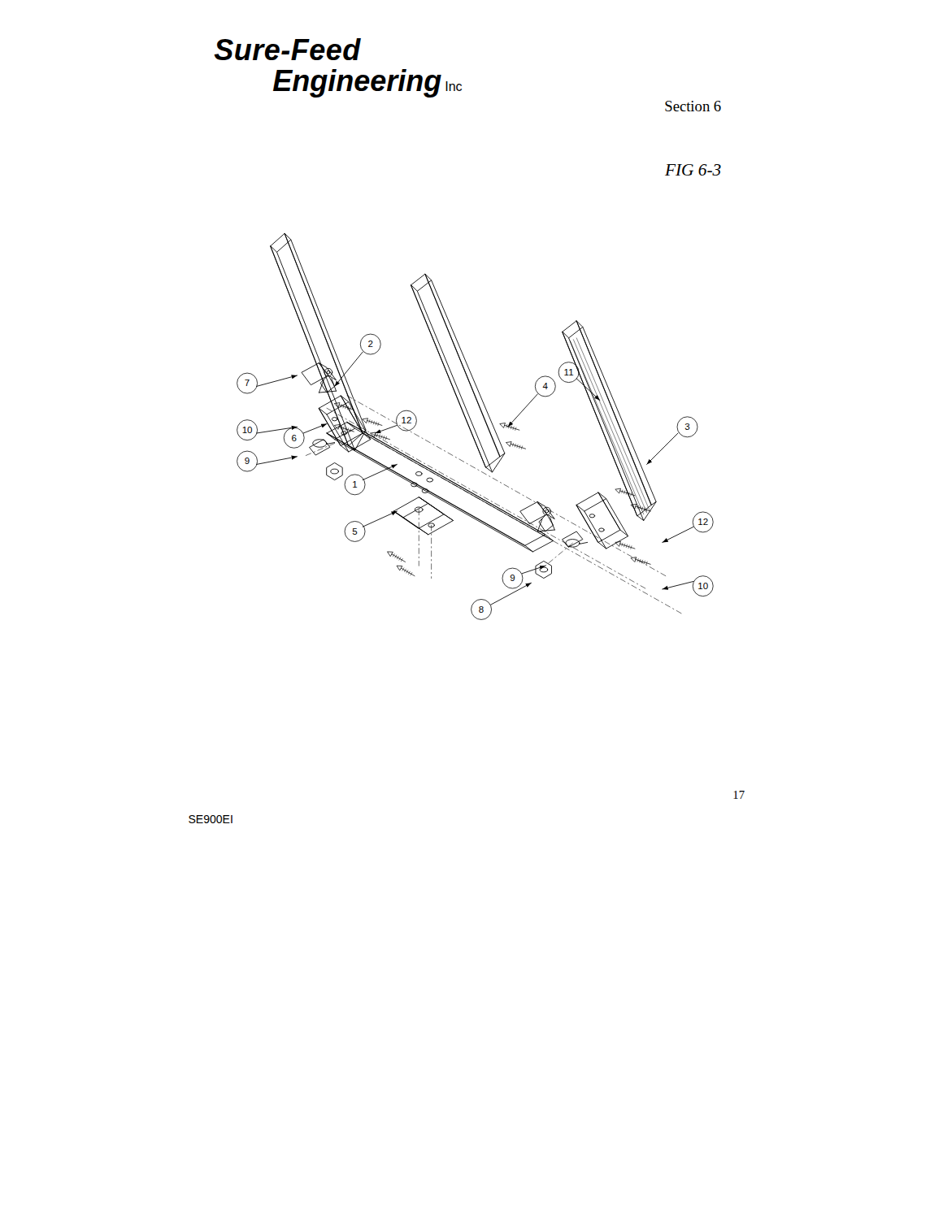Sure-Feed
EngineeringInc
Section 6
FIG 6-3
2 4 3 1 5 6 7 10 9 9 8 11 12 12 10
17
SE900EI